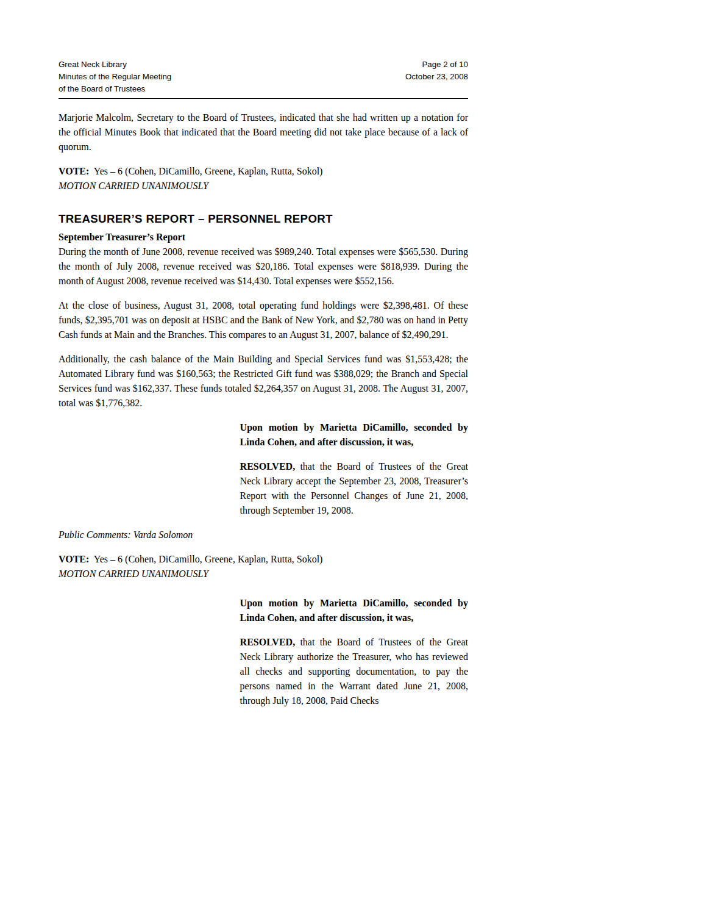| Great Neck Library | Page 2 of 10 |
| Minutes of the Regular Meeting | October 23, 2008 |
| of the Board of Trustees | |
Marjorie Malcolm, Secretary to the Board of Trustees, indicated that she had written up a notation for the official Minutes Book that indicated that the Board meeting did not take place because of a lack of quorum.
VOTE: Yes – 6 (Cohen, DiCamillo, Greene, Kaplan, Rutta, Sokol)
MOTION CARRIED UNANIMOUSLY
TREASURER’S REPORT – PERSONNEL REPORT
September Treasurer’s Report
During the month of June 2008, revenue received was $989,240. Total expenses were $565,530. During the month of July 2008, revenue received was $20,186. Total expenses were $818,939. During the month of August 2008, revenue received was $14,430. Total expenses were $552,156.
At the close of business, August 31, 2008, total operating fund holdings were $2,398,481. Of these funds, $2,395,701 was on deposit at HSBC and the Bank of New York, and $2,780 was on hand in Petty Cash funds at Main and the Branches. This compares to an August 31, 2007, balance of $2,490,291.
Additionally, the cash balance of the Main Building and Special Services fund was $1,553,428; the Automated Library fund was $160,563; the Restricted Gift fund was $388,029; the Branch and Special Services fund was $162,337. These funds totaled $2,264,357 on August 31, 2008. The August 31, 2007, total was $1,776,382.
Upon motion by Marietta DiCamillo, seconded by Linda Cohen, and after discussion, it was,
RESOLVED, that the Board of Trustees of the Great Neck Library accept the September 23, 2008, Treasurer’s Report with the Personnel Changes of June 21, 2008, through September 19, 2008.
Public Comments: Varda Solomon
VOTE: Yes – 6 (Cohen, DiCamillo, Greene, Kaplan, Rutta, Sokol)
MOTION CARRIED UNANIMOUSLY
Upon motion by Marietta DiCamillo, seconded by Linda Cohen, and after discussion, it was,
RESOLVED, that the Board of Trustees of the Great Neck Library authorize the Treasurer, who has reviewed all checks and supporting documentation, to pay the persons named in the Warrant dated June 21, 2008, through July 18, 2008, Paid Checks